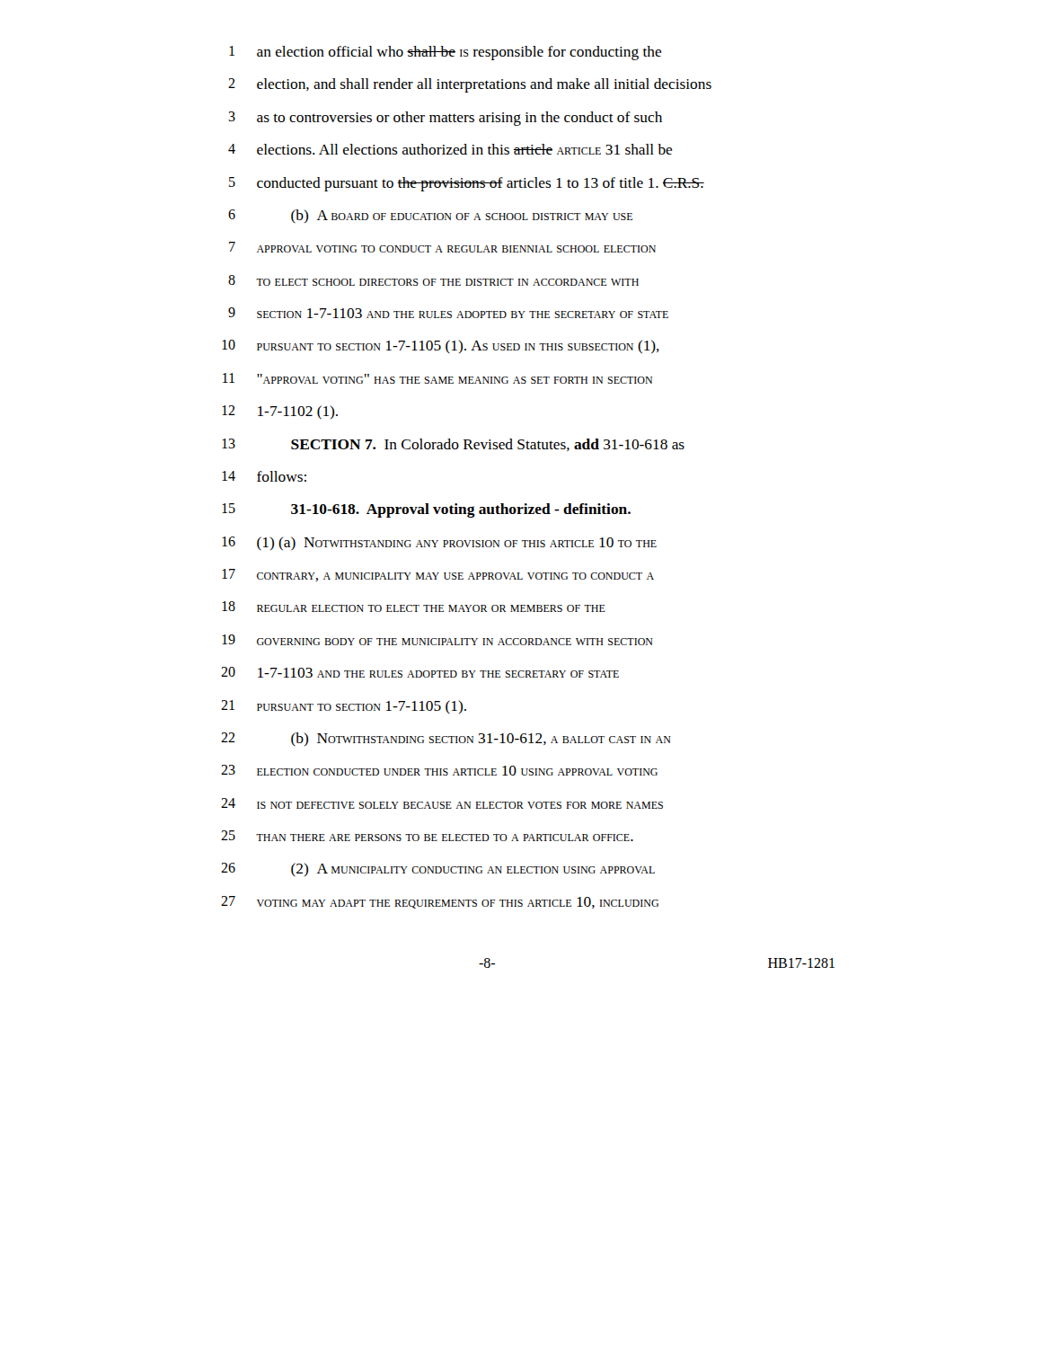an election official who shall be is responsible for conducting the
election, and shall render all interpretations and make all initial decisions
as to controversies or other matters arising in the conduct of such
elections. All elections authorized in this article article 31 shall be
conducted pursuant to the provisions of articles 1 to 13 of title 1. C.R.S.
(b) A board of education of a school district may use
approval voting to conduct a regular biennial school election
to elect school directors of the district in accordance with
section 1-7-1103 and the rules adopted by the secretary of state
pursuant to section 1-7-1105 (1). As used in this subsection (1),
"approval voting" has the same meaning as set forth in section
1-7-1102 (1).
SECTION 7. In Colorado Revised Statutes, add 31-10-618 as
follows:
31-10-618. Approval voting authorized - definition.
(1) (a) Notwithstanding any provision of this article 10 to the
contrary, a municipality may use approval voting to conduct a
regular election to elect the mayor or members of the
governing body of the municipality in accordance with section
1-7-1103 and the rules adopted by the secretary of state
pursuant to section 1-7-1105 (1).
(b) Notwithstanding section 31-10-612, a ballot cast in an
election conducted under this article 10 using approval voting
is not defective solely because an elector votes for more names
than there are persons to be elected to a particular office.
(2) A municipality conducting an election using approval
voting may adapt the requirements of this article 10, including
HB17-1281 -8-